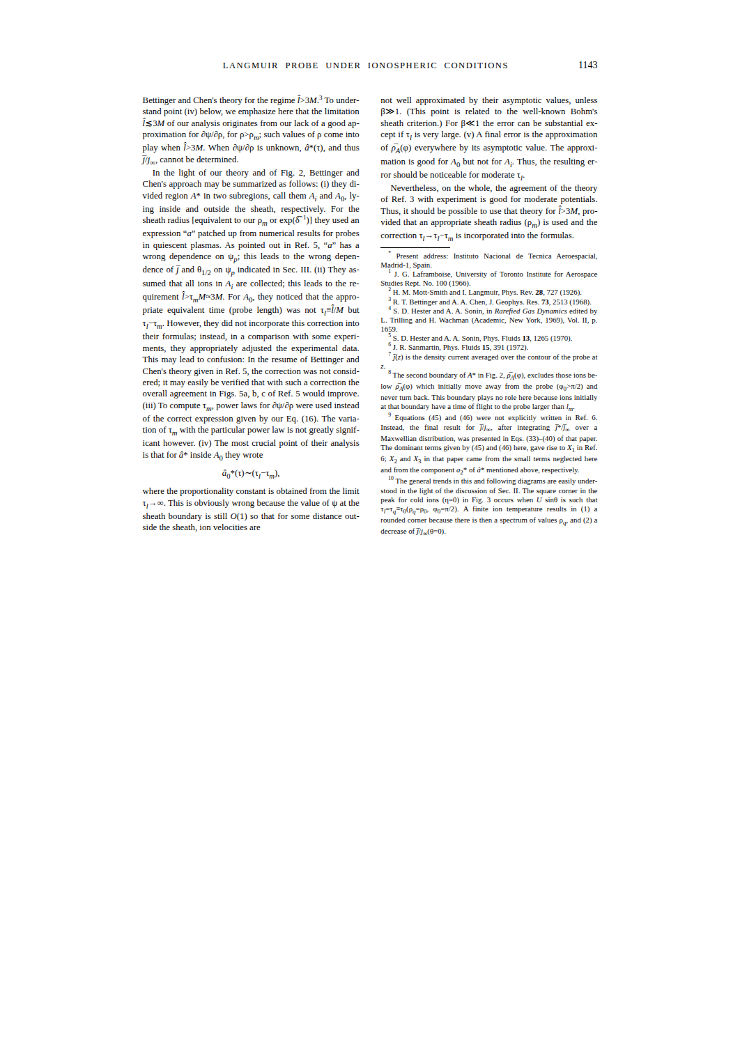LANGMUIR PROBE UNDER IONOSPHERIC CONDITIONS 1143
Bettinger and Chen's theory for the regime l̂>3M.3 To understand point (iv) below, we emphasize here that the limitation l̂≲3M of our analysis originates from our lack of a good approximation for ∂ψ/∂ρ, for ρ>ρm; such values of ρ come into play when l̂>3M. When ∂ψ/∂ρ is unknown, â*(τ), and thus j̅/j∞, cannot be determined.
In the light of our theory and of Fig. 2, Bettinger and Chen's approach may be summarized as follows: (i) they divided region A* in two subregions, call them Ai and A0, lying inside and outside the sheath, respectively. For the sheath radius [equivalent to our ρm or exp(δ̅−1)] they used an expression “a” patched up from numerical results for probes in quiescent plasmas. As pointed out in Ref. 5, “a” has a wrong dependence on ψp; this leads to the wrong dependence of j̅ and θ1/2 on ψp indicated in Sec. III. (ii) They assumed that all ions in Ai are collected; this leads to the requirement l̂>τmM≈3M. For A0, they noticed that the appropriate equivalent time (probe length) was not τl≡l̂/M but τl−τm. However, they did not incorporate this correction into their formulas; instead, in a comparison with some experiments, they appropriately adjusted the experimental data. This may lead to confusion: In the resume of Bettinger and Chen's theory given in Ref. 5, the correction was not considered; it may easily be verified that with such a correction the overall agreement in Figs. 5a, b, c of Ref. 5 would improve. (iii) To compute τm, power laws for ∂ψ/∂ρ were used instead of the correct expression given by our Eq. (16). The variation of τm with the particular power law is not greatly significant however. (iv) The most crucial point of their analysis is that for â* inside A0 they wrote
â0*(τ)∼(τl−τm),
where the proportionality constant is obtained from the limit τl→∞. This is obviously wrong because the value of ψ at the sheath boundary is still O(1) so that for some distance outside the sheath, ion velocities are
not well approximated by their asymptotic values, unless β≫1. (This point is related to the well-known Bohm's sheath criterion.) For β≪1 the error can be substantial except if τl is very large. (v) A final error is the approximation of ρ̅A(φ) everywhere by its asymptotic value. The approximation is good for A0 but not for Ai. Thus, the resulting error should be noticeable for moderate τl.
Nevertheless, on the whole, the agreement of the theory of Ref. 3 with experiment is good for moderate potentials. Thus, it should be possible to use that theory for l̂>3M, provided that an appropriate sheath radius (ρm) is used and the correction τl→τl−τm is incorporated into the formulas.
* Present address: Instituto Nacional de Tecnica Aeroespacial, Madrid-1, Spain.
1 J. G. Laframboise, University of Toronto Institute for Aerospace Studies Rept. No. 100 (1966).
2 H. M. Mott-Smith and I. Langmuir, Phys. Rev. 28, 727 (1926).
3 R. T. Bettinger and A. A. Chen, J. Geophys. Res. 73, 2513 (1968).
4 S. D. Hester and A. A. Sonin, in Rarefied Gas Dynamics edited by L. Trilling and H. Wachman (Academic, New York, 1969), Vol. II, p. 1659.
5 S. D. Hester and A. A. Sonin, Phys. Fluids 13, 1265 (1970).
6 J. R. Sanmartin, Phys. Fluids 15, 391 (1972).
7 j̅(z) is the density current averaged over the contour of the probe at z.
8 The second boundary of A* in Fig. 2, ρ̅A(φ), excludes those ions below ρ̅A(φ) which initially move away from the probe (φ0>π/2) and never turn back. This boundary plays no role here because ions initially at that boundary have a time of flight to the probe larger than lm.
9 Equations (45) and (46) were not explicitly written in Ref. 6. Instead, the final result for j̅/j∞, after integrating j̅*/j̅∞ over a Maxwellian distribution, was presented in Eqs. (33)–(40) of that paper. The dominant terms given by (45) and (46) here, gave rise to X1 in Ref. 6; X2 and X3 in that paper came from the small terms neglected here and from the component a2* of â* mentioned above, respectively.
10 The general trends in this and following diagrams are easily understood in the light of the discussion of Sec. II. The square corner in the peak for cold ions (η=0) in Fig. 3 occurs when U sinθ is such that τl=τq≡τ0(ρq=ρ0, φ0=π/2). A finite ion temperature results in (1) a rounded corner because there is then a spectrum of values ρq, and (2) a decrease of j̅/j∞(θ=0).